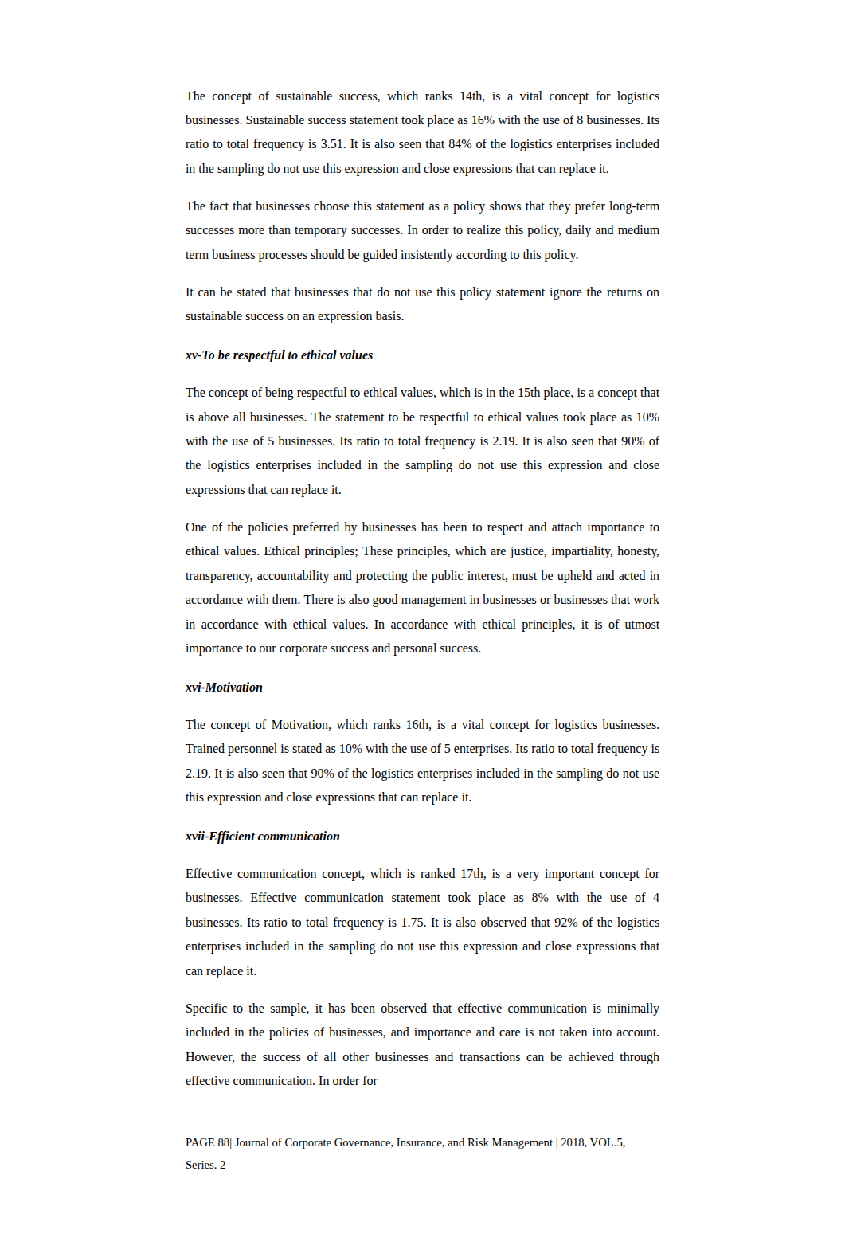The concept of sustainable success, which ranks 14th, is a vital concept for logistics businesses. Sustainable success statement took place as 16% with the use of 8 businesses. Its ratio to total frequency is 3.51. It is also seen that 84% of the logistics enterprises included in the sampling do not use this expression and close expressions that can replace it.
The fact that businesses choose this statement as a policy shows that they prefer long-term successes more than temporary successes. In order to realize this policy, daily and medium term business processes should be guided insistently according to this policy.
It can be stated that businesses that do not use this policy statement ignore the returns on sustainable success on an expression basis.
xv-To be respectful to ethical values
The concept of being respectful to ethical values, which is in the 15th place, is a concept that is above all businesses. The statement to be respectful to ethical values took place as 10% with the use of 5 businesses. Its ratio to total frequency is 2.19. It is also seen that 90% of the logistics enterprises included in the sampling do not use this expression and close expressions that can replace it.
One of the policies preferred by businesses has been to respect and attach importance to ethical values. Ethical principles; These principles, which are justice, impartiality, honesty, transparency, accountability and protecting the public interest, must be upheld and acted in accordance with them. There is also good management in businesses or businesses that work in accordance with ethical values. In accordance with ethical principles, it is of utmost importance to our corporate success and personal success.
xvi-Motivation
The concept of Motivation, which ranks 16th, is a vital concept for logistics businesses. Trained personnel is stated as 10% with the use of 5 enterprises. Its ratio to total frequency is 2.19. It is also seen that 90% of the logistics enterprises included in the sampling do not use this expression and close expressions that can replace it.
xvii-Efficient communication
Effective communication concept, which is ranked 17th, is a very important concept for businesses. Effective communication statement took place as 8% with the use of 4 businesses. Its ratio to total frequency is 1.75. It is also observed that 92% of the logistics enterprises included in the sampling do not use this expression and close expressions that can replace it.
Specific to the sample, it has been observed that effective communication is minimally included in the policies of businesses, and importance and care is not taken into account. However, the success of all other businesses and transactions can be achieved through effective communication. In order for
PAGE 88| Journal of Corporate Governance, Insurance, and Risk Management | 2018, VOL.5, Series. 2